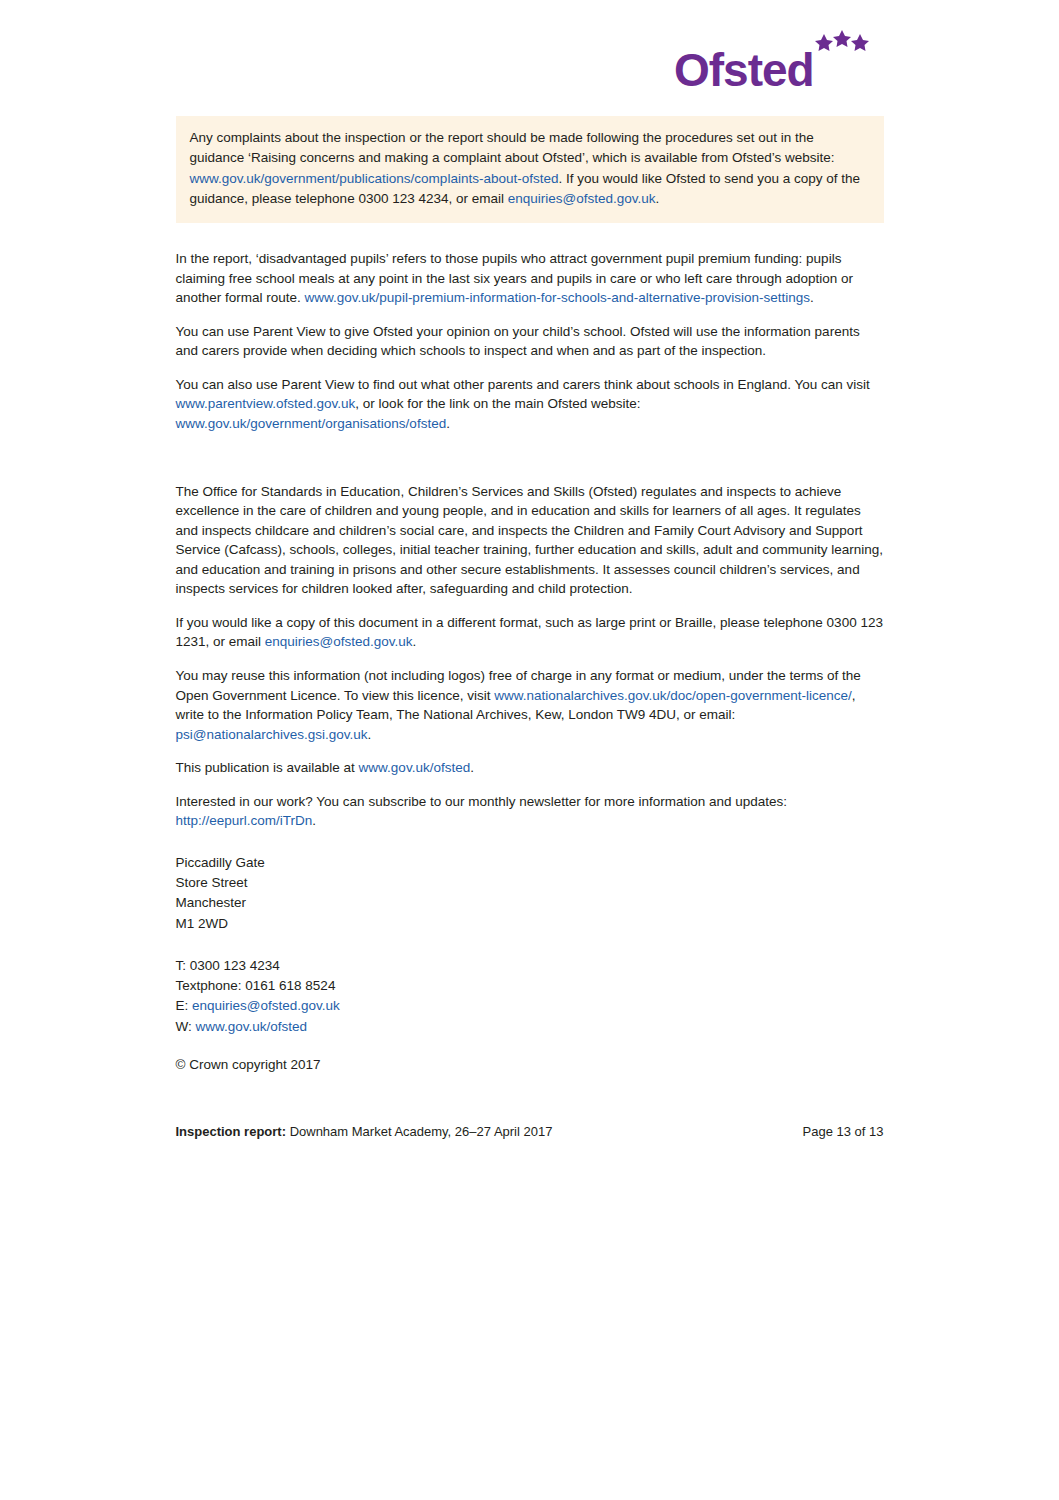Ofsted
Any complaints about the inspection or the report should be made following the procedures set out in the guidance ‘Raising concerns and making a complaint about Ofsted’, which is available from Ofsted’s website: www.gov.uk/government/publications/complaints-about-ofsted. If you would like Ofsted to send you a copy of the guidance, please telephone 0300 123 4234, or email enquiries@ofsted.gov.uk.
In the report, ‘disadvantaged pupils’ refers to those pupils who attract government pupil premium funding: pupils claiming free school meals at any point in the last six years and pupils in care or who left care through adoption or another formal route. www.gov.uk/pupil-premium-information-for-schools-and-alternative-provision-settings.
You can use Parent View to give Ofsted your opinion on your child’s school. Ofsted will use the information parents and carers provide when deciding which schools to inspect and when and as part of the inspection.
You can also use Parent View to find out what other parents and carers think about schools in England. You can visit www.parentview.ofsted.gov.uk, or look for the link on the main Ofsted website: www.gov.uk/government/organisations/ofsted.
The Office for Standards in Education, Children’s Services and Skills (Ofsted) regulates and inspects to achieve excellence in the care of children and young people, and in education and skills for learners of all ages. It regulates and inspects childcare and children’s social care, and inspects the Children and Family Court Advisory and Support Service (Cafcass), schools, colleges, initial teacher training, further education and skills, adult and community learning, and education and training in prisons and other secure establishments. It assesses council children’s services, and inspects services for children looked after, safeguarding and child protection.
If you would like a copy of this document in a different format, such as large print or Braille, please telephone 0300 123 1231, or email enquiries@ofsted.gov.uk.
You may reuse this information (not including logos) free of charge in any format or medium, under the terms of the Open Government Licence. To view this licence, visit www.nationalarchives.gov.uk/doc/open-government-licence/, write to the Information Policy Team, The National Archives, Kew, London TW9 4DU, or email: psi@nationalarchives.gsi.gov.uk.
This publication is available at www.gov.uk/ofsted.
Interested in our work? You can subscribe to our monthly newsletter for more information and updates: http://eepurl.com/iTrDn.
Piccadilly Gate Store Street Manchester M1 2WD
T: 0300 123 4234 Textphone: 0161 618 8524 E: enquiries@ofsted.gov.uk W: www.gov.uk/ofsted
© Crown copyright 2017
Inspection report: Downham Market Academy, 26–27 April 2017
Page 13 of 13